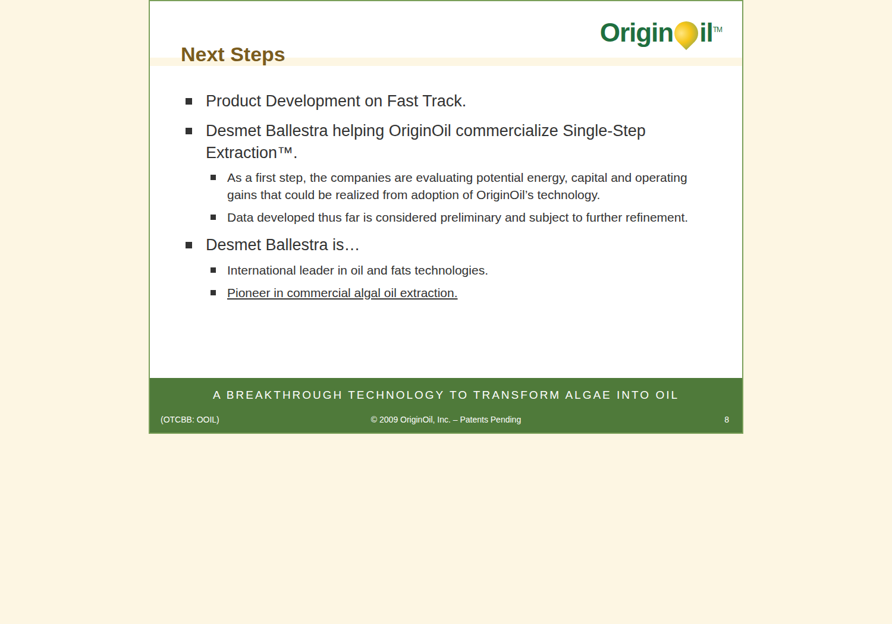Origin ilTM
Next Steps
Product Development on Fast Track.
Desmet Ballestra helping OriginOil commercialize Single-Step Extraction™.
As a first step, the companies are evaluating potential energy, capital and operating gains that could be realized from adoption of OriginOil’s technology.
Data developed thus far is considered preliminary and subject to further refinement.
Desmet Ballestra is…
International leader in oil and fats technologies.
Pioneer in commercial algal oil extraction.
A BREAKTHROUGH TECHNOLOGY TO TRANSFORM ALGAE INTO OIL
(OTCBB: OOIL) © 2009 OriginOil, Inc. – Patents Pending 8